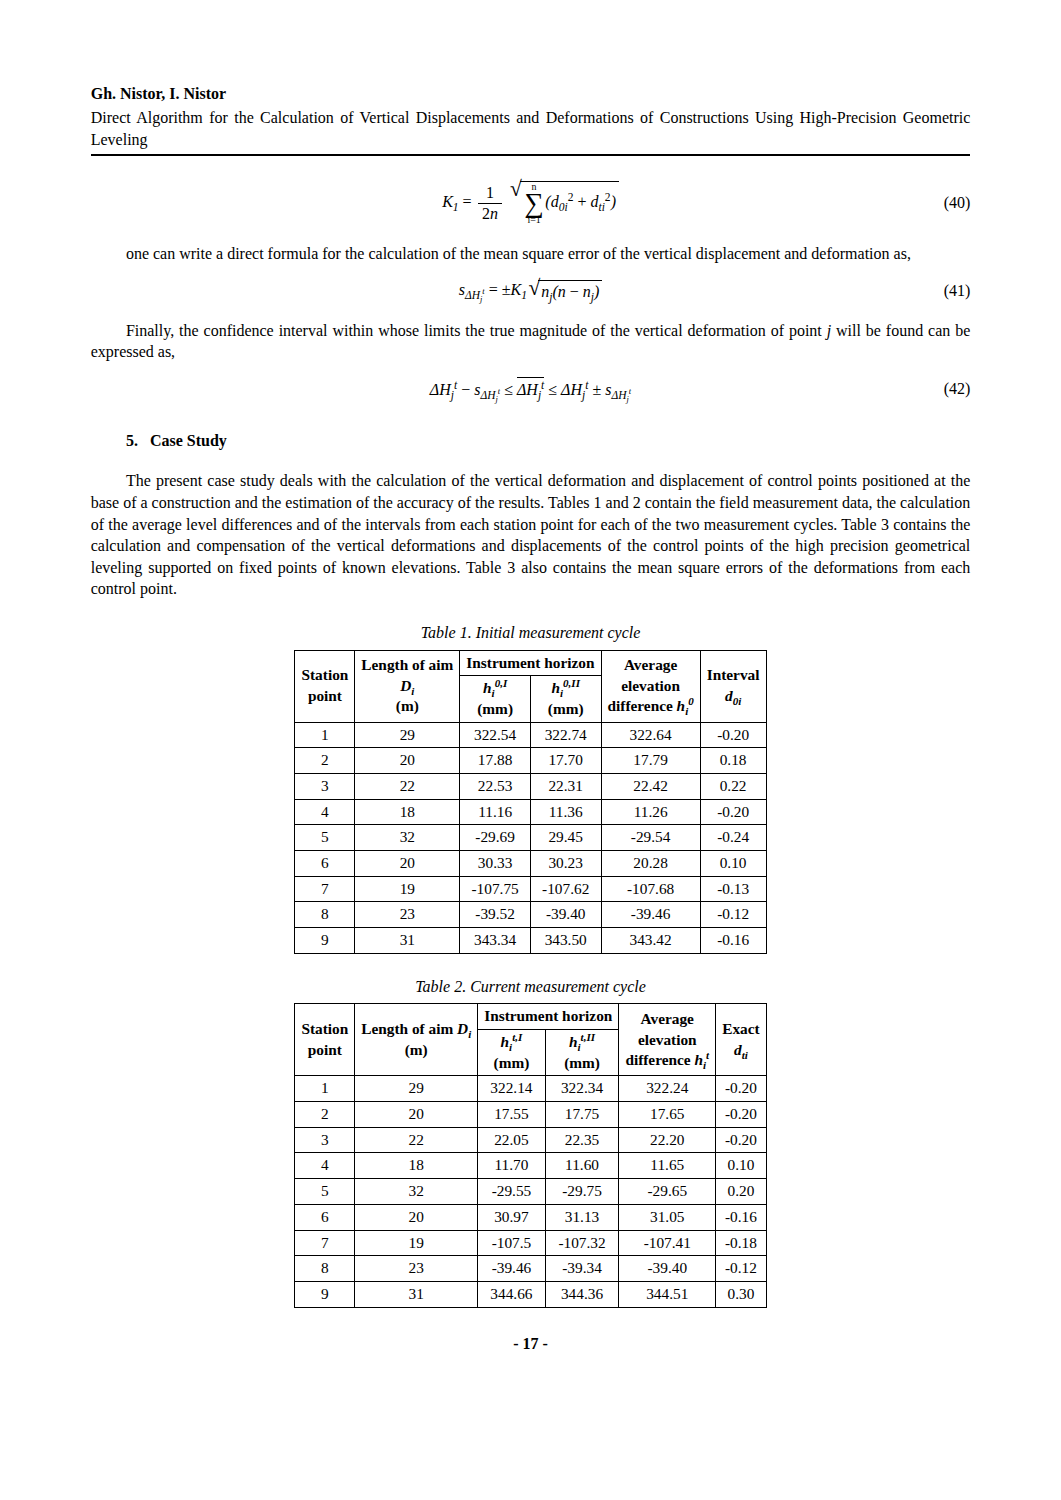Gh. Nistor, I. Nistor
Direct Algorithm for the Calculation of Vertical Displacements and Deformations of Constructions Using High-Precision Geometric Leveling
K1 = 12n n∑i=1(d0i2 + dti2)
(40)
one can write a direct formula for the calculation of the mean square error of the vertical displacement and deformation as,
sΔHjt = ±K1nj(n − nj)
(41)
Finally, the confidence interval within whose limits the true magnitude of the vertical deformation of point j will be found can be expressed as,
ΔHjt − sΔHjt ≤ ΔHjt ≤ ΔHjt ± sΔHjt
(42)
5. Case Study
The present case study deals with the calculation of the vertical deformation and displacement of control points positioned at the base of a construction and the estimation of the accuracy of the results. Tables 1 and 2 contain the field measurement data, the calculation of the average level differences and of the intervals from each station point for each of the two measurement cycles. Table 3 contains the calculation and compensation of the vertical deformations and displacements of the control points of the high precision geometrical leveling supported on fixed points of known elevations. Table 3 also contains the mean square errors of the deformations from each control point.
Table 1. Initial measurement cycle
| Station point | Length of aim D i (m) | Instrument horizon | Average elevation difference h i 0 | Interval d 0i |
| --- | --- | --- | --- | --- |
| h i 0,I (mm) | h i 0,II (mm) |
| 1 | 29 | 322.54 | 322.74 | 322.64 | -0.20 |
| 2 | 20 | 17.88 | 17.70 | 17.79 | 0.18 |
| 3 | 22 | 22.53 | 22.31 | 22.42 | 0.22 |
| 4 | 18 | 11.16 | 11.36 | 11.26 | -0.20 |
| 5 | 32 | -29.69 | 29.45 | -29.54 | -0.24 |
| 6 | 20 | 30.33 | 30.23 | 20.28 | 0.10 |
| 7 | 19 | -107.75 | -107.62 | -107.68 | -0.13 |
| 8 | 23 | -39.52 | -39.40 | -39.46 | -0.12 |
| 9 | 31 | 343.34 | 343.50 | 343.42 | -0.16 |
Table 2. Current measurement cycle
| Station point | Length of aim D i (m) | Instrument horizon | Average elevation difference h i t | Exact d ti |
| --- | --- | --- | --- | --- |
| h i t,I (mm) | h i t,II (mm) |
| 1 | 29 | 322.14 | 322.34 | 322.24 | -0.20 |
| 2 | 20 | 17.55 | 17.75 | 17.65 | -0.20 |
| 3 | 22 | 22.05 | 22.35 | 22.20 | -0.20 |
| 4 | 18 | 11.70 | 11.60 | 11.65 | 0.10 |
| 5 | 32 | -29.55 | -29.75 | -29.65 | 0.20 |
| 6 | 20 | 30.97 | 31.13 | 31.05 | -0.16 |
| 7 | 19 | -107.5 | -107.32 | -107.41 | -0.18 |
| 8 | 23 | -39.46 | -39.34 | -39.40 | -0.12 |
| 9 | 31 | 344.66 | 344.36 | 344.51 | 0.30 |
- 17 -